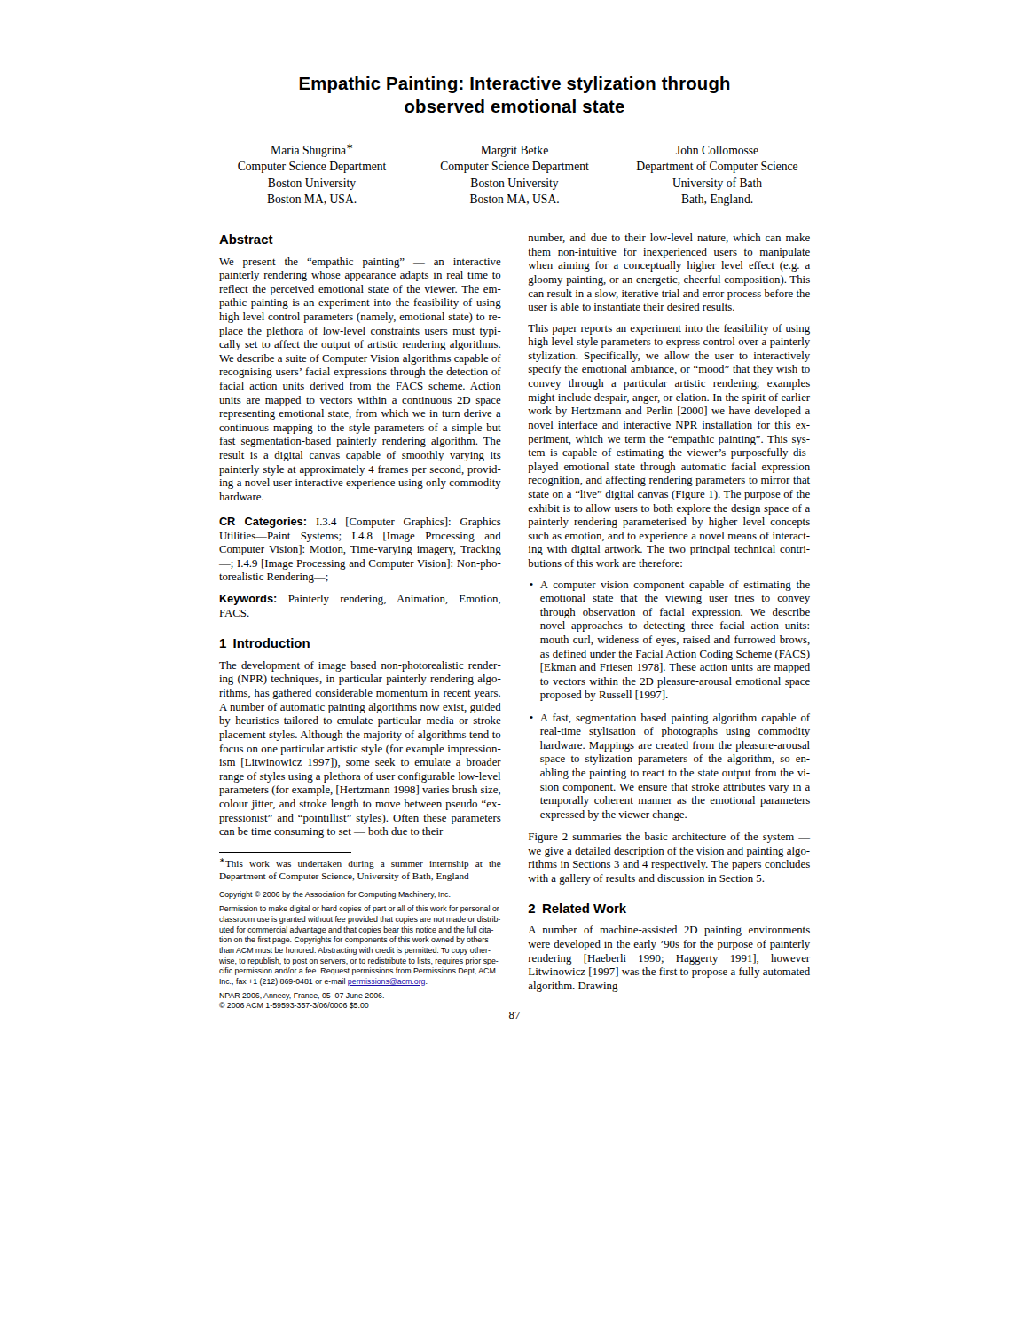Empathic Painting: Interactive stylization through
observed emotional state
Maria Shugrina∗
Computer Science Department
Boston University
Boston MA, USA.
Margrit Betke
Computer Science Department
Boston University
Boston MA, USA.
John Collomosse
Department of Computer Science
University of Bath
Bath, England.
Abstract
We present the “empathic painting” — an interactive painterly rendering whose appearance adapts in real time to reflect the perceived emotional state of the viewer. The empathic painting is an experiment into the feasibility of using high level control parameters (namely, emotional state) to replace the plethora of low-level constraints users must typically set to affect the output of artistic rendering algorithms. We describe a suite of Computer Vision algorithms capable of recognising users’ facial expressions through the detection of facial action units derived from the FACS scheme. Action units are mapped to vectors within a continuous 2D space representing emotional state, from which we in turn derive a continuous mapping to the style parameters of a simple but fast segmentation-based painterly rendering algorithm. The result is a digital canvas capable of smoothly varying its painterly style at approximately 4 frames per second, providing a novel user interactive experience using only commodity hardware.
CR Categories: I.3.4 [Computer Graphics]: Graphics Utilities—Paint Systems; I.4.8 [Image Processing and Computer Vision]: Motion, Time-varying imagery, Tracking—; I.4.9 [Image Processing and Computer Vision]: Non-photorealistic Rendering—;
Keywords: Painterly rendering, Animation, Emotion, FACS.
1 Introduction
The development of image based non-photorealistic rendering (NPR) techniques, in particular painterly rendering algorithms, has gathered considerable momentum in recent years. A number of automatic painting algorithms now exist, guided by heuristics tailored to emulate particular media or stroke placement styles. Although the majority of algorithms tend to focus on one particular artistic style (for example impressionism [Litwinowicz 1997]), some seek to emulate a broader range of styles using a plethora of user configurable low-level parameters (for example, [Hertzmann 1998] varies brush size, colour jitter, and stroke length to move between pseudo “expressionist” and “pointillist” styles). Often these parameters can be time consuming to set — both due to their
∗This work was undertaken during a summer internship at the Department of Computer Science, University of Bath, England
Copyright © 2006 by the Association for Computing Machinery, Inc.
Permission to make digital or hard copies of part or all of this work for personal or classroom use is granted without fee provided that copies are not made or distributed for commercial advantage and that copies bear this notice and the full citation on the first page. Copyrights for components of this work owned by others than ACM must be honored. Abstracting with credit is permitted. To copy otherwise, to republish, to post on servers, or to redistribute to lists, requires prior specific permission and/or a fee. Request permissions from Permissions Dept, ACM Inc., fax +1 (212) 869-0481 or e-mail permissions@acm.org.
NPAR 2006, Annecy, France, 05–07 June 2006.
© 2006 ACM 1-59593-357-3/06/0006 $5.00
number, and due to their low-level nature, which can make them non-intuitive for inexperienced users to manipulate when aiming for a conceptually higher level effect (e.g. a gloomy painting, or an energetic, cheerful composition). This can result in a slow, iterative trial and error process before the user is able to instantiate their desired results.
This paper reports an experiment into the feasibility of using high level style parameters to express control over a painterly stylization. Specifically, we allow the user to interactively specify the emotional ambiance, or “mood” that they wish to convey through a particular artistic rendering; examples might include despair, anger, or elation. In the spirit of earlier work by Hertzmann and Perlin [2000] we have developed a novel interface and interactive NPR installation for this experiment, which we term the “empathic painting”. This system is capable of estimating the viewer’s purposefully displayed emotional state through automatic facial expression recognition, and affecting rendering parameters to mirror that state on a “live” digital canvas (Figure 1). The purpose of the exhibit is to allow users to both explore the design space of a painterly rendering parameterised by higher level concepts such as emotion, and to experience a novel means of interacting with digital artwork. The two principal technical contributions of this work are therefore:
A computer vision component capable of estimating the emotional state that the viewing user tries to convey through observation of facial expression. We describe novel approaches to detecting three facial action units: mouth curl, wideness of eyes, raised and furrowed brows, as defined under the Facial Action Coding Scheme (FACS) [Ekman and Friesen 1978]. These action units are mapped to vectors within the 2D pleasure-arousal emotional space proposed by Russell [1997].
A fast, segmentation based painting algorithm capable of real-time stylisation of photographs using commodity hardware. Mappings are created from the pleasure-arousal space to stylization parameters of the algorithm, so enabling the painting to react to the state output from the vision component. We ensure that stroke attributes vary in a temporally coherent manner as the emotional parameters expressed by the viewer change.
Figure 2 summaries the basic architecture of the system — we give a detailed description of the vision and painting algorithms in Sections 3 and 4 respectively. The papers concludes with a gallery of results and discussion in Section 5.
2 Related Work
A number of machine-assisted 2D painting environments were developed in the early ’90s for the purpose of painterly rendering [Haeberli 1990; Haggerty 1991], however Litwinowicz [1997] was the first to propose a fully automated algorithm. Drawing
87